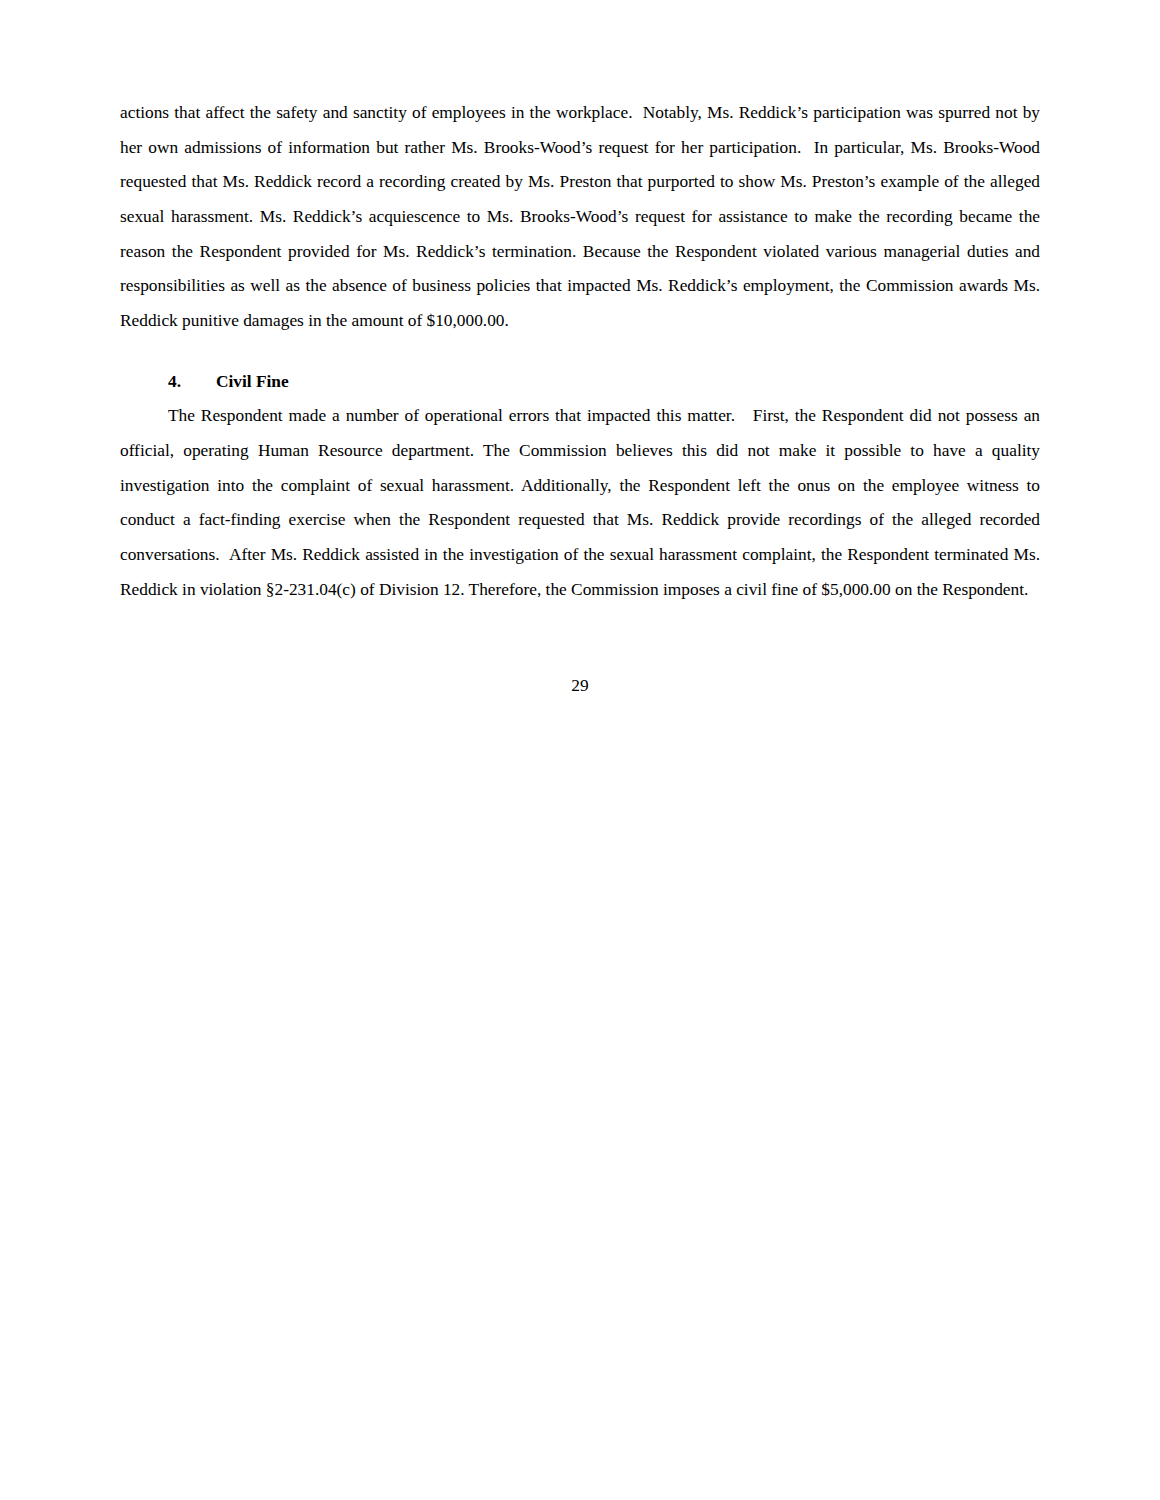actions that affect the safety and sanctity of employees in the workplace. Notably, Ms. Reddick’s participation was spurred not by her own admissions of information but rather Ms. Brooks-Wood’s request for her participation. In particular, Ms. Brooks-Wood requested that Ms. Reddick record a recording created by Ms. Preston that purported to show Ms. Preston’s example of the alleged sexual harassment. Ms. Reddick’s acquiescence to Ms. Brooks-Wood’s request for assistance to make the recording became the reason the Respondent provided for Ms. Reddick’s termination. Because the Respondent violated various managerial duties and responsibilities as well as the absence of business policies that impacted Ms. Reddick’s employment, the Commission awards Ms. Reddick punitive damages in the amount of $10,000.00.
4. Civil Fine
The Respondent made a number of operational errors that impacted this matter. First, the Respondent did not possess an official, operating Human Resource department. The Commission believes this did not make it possible to have a quality investigation into the complaint of sexual harassment. Additionally, the Respondent left the onus on the employee witness to conduct a fact-finding exercise when the Respondent requested that Ms. Reddick provide recordings of the alleged recorded conversations. After Ms. Reddick assisted in the investigation of the sexual harassment complaint, the Respondent terminated Ms. Reddick in violation §2-231.04(c) of Division 12. Therefore, the Commission imposes a civil fine of $5,000.00 on the Respondent.
29